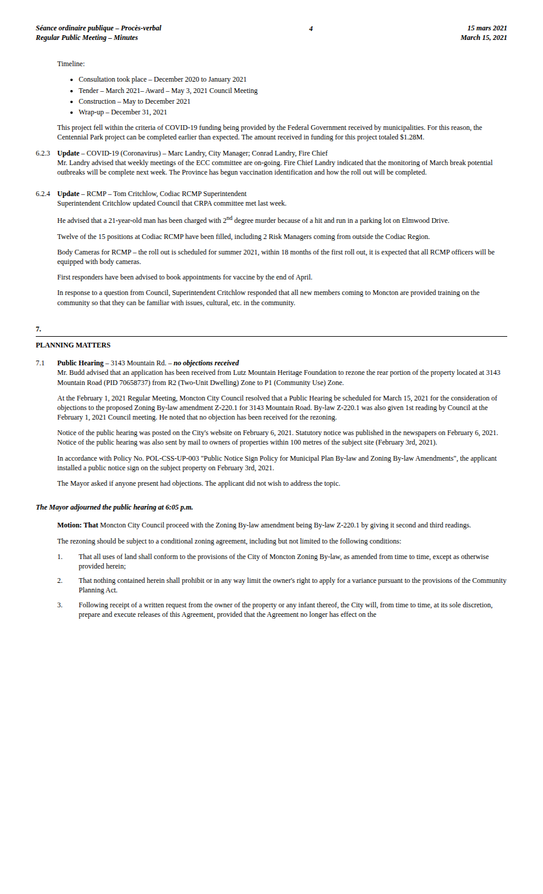Séance ordinaire publique – Procès-verbal
Regular Public Meeting – Minutes
4
15 mars 2021
March 15, 2021
Timeline:
Consultation took place – December 2020 to January 2021
Tender – March 2021– Award – May 3, 2021 Council Meeting
Construction – May to December 2021
Wrap-up – December 31, 2021
This project fell within the criteria of COVID-19 funding being provided by the Federal Government received by municipalities. For this reason, the Centennial Park project can be completed earlier than expected. The amount received in funding for this project totaled $1.28M.
6.2.3
Update – COVID-19 (Coronavirus) – Marc Landry, City Manager; Conrad Landry, Fire Chief
Mr. Landry advised that weekly meetings of the ECC committee are on-going. Fire Chief Landry indicated that the monitoring of March break potential outbreaks will be complete next week. The Province has begun vaccination identification and how the roll out will be completed.
6.2.4
Update – RCMP – Tom Critchlow, Codiac RCMP Superintendent
Superintendent Critchlow updated Council that CRPA committee met last week.
He advised that a 21-year-old man has been charged with 2nd degree murder because of a hit and run in a parking lot on Elmwood Drive.
Twelve of the 15 positions at Codiac RCMP have been filled, including 2 Risk Managers coming from outside the Codiac Region.
Body Cameras for RCMP – the roll out is scheduled for summer 2021, within 18 months of the first roll out, it is expected that all RCMP officers will be equipped with body cameras.
First responders have been advised to book appointments for vaccine by the end of April.
In response to a question from Council, Superintendent Critchlow responded that all new members coming to Moncton are provided training on the community so that they can be familiar with issues, cultural, etc. in the community.
7.
PLANNING MATTERS
7.1
Public Hearing – 3143 Mountain Rd. – no objections received
Mr. Budd advised that an application has been received from Lutz Mountain Heritage Foundation to rezone the rear portion of the property located at 3143 Mountain Road (PID 70658737) from R2 (Two-Unit Dwelling) Zone to P1 (Community Use) Zone.
At the February 1, 2021 Regular Meeting, Moncton City Council resolved that a Public Hearing be scheduled for March 15, 2021 for the consideration of objections to the proposed Zoning By-law amendment Z-220.1 for 3143 Mountain Road. By-law Z-220.1 was also given 1st reading by Council at the February 1, 2021 Council meeting. He noted that no objection has been received for the rezoning.
Notice of the public hearing was posted on the City's website on February 6, 2021. Statutory notice was published in the newspapers on February 6, 2021. Notice of the public hearing was also sent by mail to owners of properties within 100 metres of the subject site (February 3rd, 2021).
In accordance with Policy No. POL-CSS-UP-003 "Public Notice Sign Policy for Municipal Plan By-law and Zoning By-law Amendments", the applicant installed a public notice sign on the subject property on February 3rd, 2021.
The Mayor asked if anyone present had objections. The applicant did not wish to address the topic.
The Mayor adjourned the public hearing at 6:05 p.m.
Motion: That Moncton City Council proceed with the Zoning By-law amendment being By-law Z-220.1 by giving it second and third readings.
The rezoning should be subject to a conditional zoning agreement, including but not limited to the following conditions:
That all uses of land shall conform to the provisions of the City of Moncton Zoning By-law, as amended from time to time, except as otherwise provided herein;
That nothing contained herein shall prohibit or in any way limit the owner's right to apply for a variance pursuant to the provisions of the Community Planning Act.
Following receipt of a written request from the owner of the property or any infant thereof, the City will, from time to time, at its sole discretion, prepare and execute releases of this Agreement, provided that the Agreement no longer has effect on the